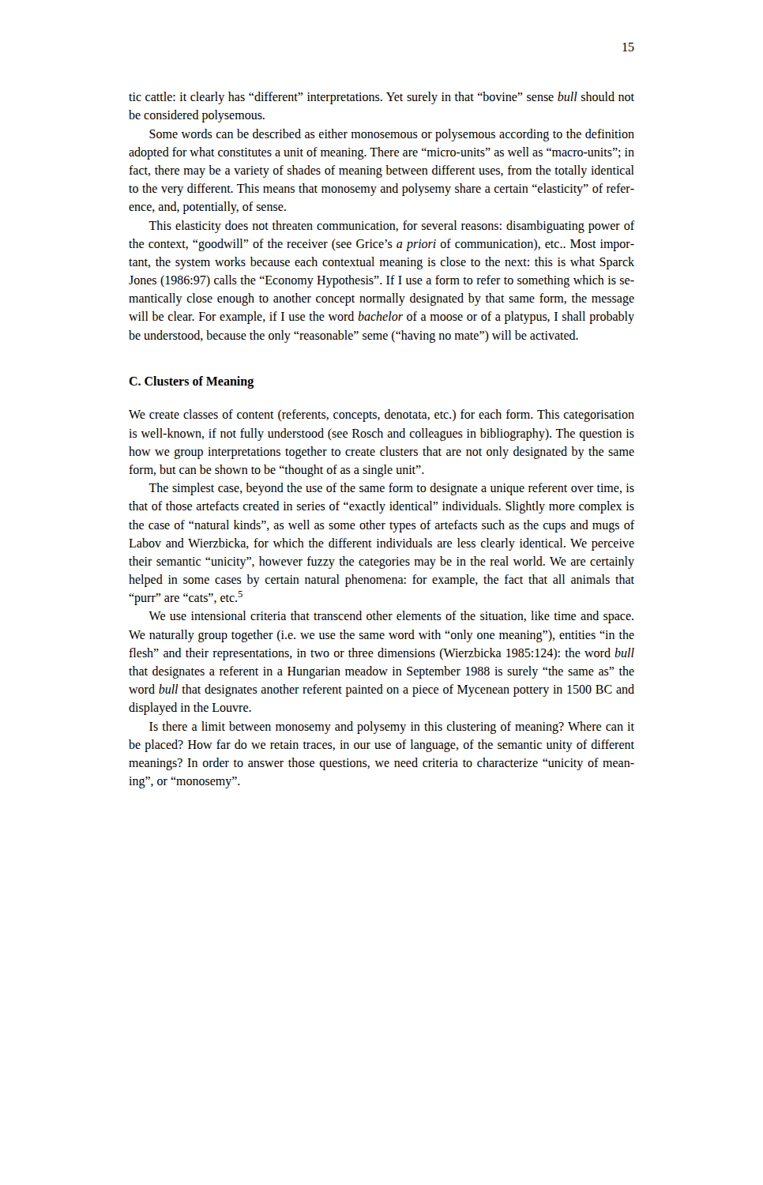15
tic cattle: it clearly has “different” interpretations. Yet surely in that “bovine” sense bull should not be considered polysemous.
Some words can be described as either monosemous or polysemous according to the definition adopted for what constitutes a unit of meaning. There are “micro-units” as well as “macro-units”; in fact, there may be a variety of shades of meaning between different uses, from the totally identical to the very different. This means that monosemy and polysemy share a certain “elasticity” of reference, and, potentially, of sense.
This elasticity does not threaten communication, for several reasons: disambiguating power of the context, “goodwill” of the receiver (see Grice’s a priori of communication), etc.. Most important, the system works because each contextual meaning is close to the next: this is what Sparck Jones (1986:97) calls the “Economy Hypothesis”. If I use a form to refer to something which is semantically close enough to another concept normally designated by that same form, the message will be clear. For example, if I use the word bachelor of a moose or of a platypus, I shall probably be understood, because the only “reasonable” seme (“having no mate”) will be activated.
C. Clusters of Meaning
We create classes of content (referents, concepts, denotata, etc.) for each form. This categorisation is well-known, if not fully understood (see Rosch and colleagues in bibliography). The question is how we group interpretations together to create clusters that are not only designated by the same form, but can be shown to be “thought of as a single unit”.
The simplest case, beyond the use of the same form to designate a unique referent over time, is that of those artefacts created in series of “exactly identical” individuals. Slightly more complex is the case of “natural kinds”, as well as some other types of artefacts such as the cups and mugs of Labov and Wierzbicka, for which the different individuals are less clearly identical. We perceive their semantic “unicity”, however fuzzy the categories may be in the real world. We are certainly helped in some cases by certain natural phenomena: for example, the fact that all animals that “purr” are “cats”, etc.5
We use intensional criteria that transcend other elements of the situation, like time and space. We naturally group together (i.e. we use the same word with “only one meaning”), entities “in the flesh” and their representations, in two or three dimensions (Wierzbicka 1985:124): the word bull that designates a referent in a Hungarian meadow in September 1988 is surely “the same as” the word bull that designates another referent painted on a piece of Mycenean pottery in 1500 BC and displayed in the Louvre.
Is there a limit between monosemy and polysemy in this clustering of meaning? Where can it be placed? How far do we retain traces, in our use of language, of the semantic unity of different meanings? In order to answer those questions, we need criteria to characterize “unicity of meaning”, or “monosemy”.